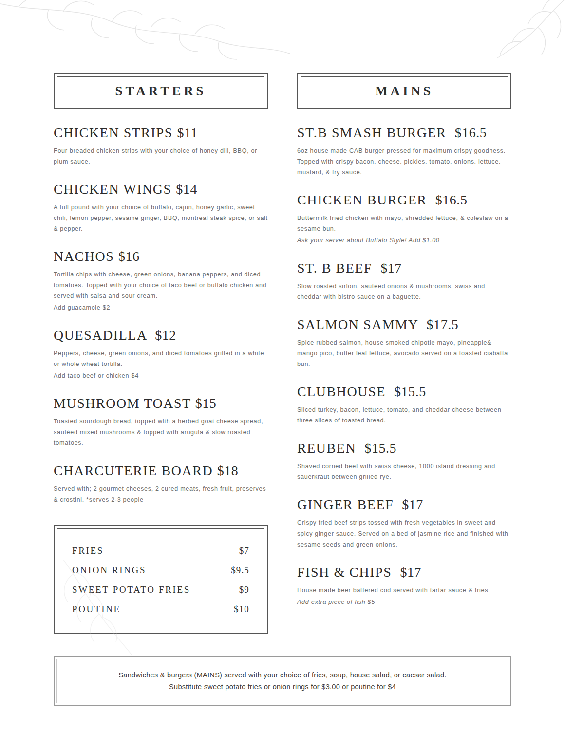Starters
Chicken Strips $11
Four breaded chicken strips with your choice of honey dill, BBQ, or plum sauce.
Chicken Wings $14
A full pound with your choice of buffalo, cajun, honey garlic, sweet chili, lemon pepper, sesame ginger, BBQ, montreal steak spice, or salt & pepper.
Nachos $16
Tortilla chips with cheese, green onions, banana peppers, and diced tomatoes. Topped with your choice of taco beef or buffalo chicken and served with salsa and sour cream.
Add guacamole $2
Quesadilla $12
Peppers, cheese, green onions, and diced tomatoes grilled in a white or whole wheat tortilla.
Add taco beef or chicken $4
Mushroom Toast $15
Toasted sourdough bread, topped with a herbed goat cheese spread, sautéed mixed mushrooms & topped with arugula & slow roasted tomatoes.
Charcuterie Board $18
Served with; 2 gourmet cheeses, 2 cured meats, fresh fruit, preserves & crostini. *serves 2-3 people
| Fries | $7 |
| Onion Rings | $9.5 |
| Sweet Potato Fries | $9 |
| Poutine | $10 |
Mains
St.B Smash Burger $16.5
6oz house made CAB burger pressed for maximum crispy goodness. Topped with crispy bacon, cheese, pickles, tomato, onions, lettuce, mustard, & fry sauce.
Chicken Burger $16.5
Buttermilk fried chicken with mayo, shredded lettuce, & coleslaw on a sesame bun.
Ask your server about Buffalo Style! Add $1.00
St. B Beef $17
Slow roasted sirloin, sauteed onions & mushrooms, swiss and cheddar with bistro sauce on a baguette.
Salmon Sammy $17.5
Spice rubbed salmon, house smoked chipotle mayo, pineapple& mango pico, butter leaf lettuce, avocado served on a toasted ciabatta bun.
Clubhouse $15.5
Sliced turkey, bacon, lettuce, tomato, and cheddar cheese between three slices of toasted bread.
Reuben $15.5
Shaved corned beef with swiss cheese, 1000 island dressing and sauerkraut between grilled rye.
Ginger Beef $17
Crispy fried beef strips tossed with fresh vegetables in sweet and spicy ginger sauce. Served on a bed of jasmine rice and finished with sesame seeds and green onions.
Fish & Chips $17
House made beer battered cod served with tartar sauce & fries
Add extra piece of fish $5
Sandwiches & burgers (MAINS) served with your choice of fries, soup, house salad, or caesar salad.
Substitute sweet potato fries or onion rings for $3.00 or poutine for $4